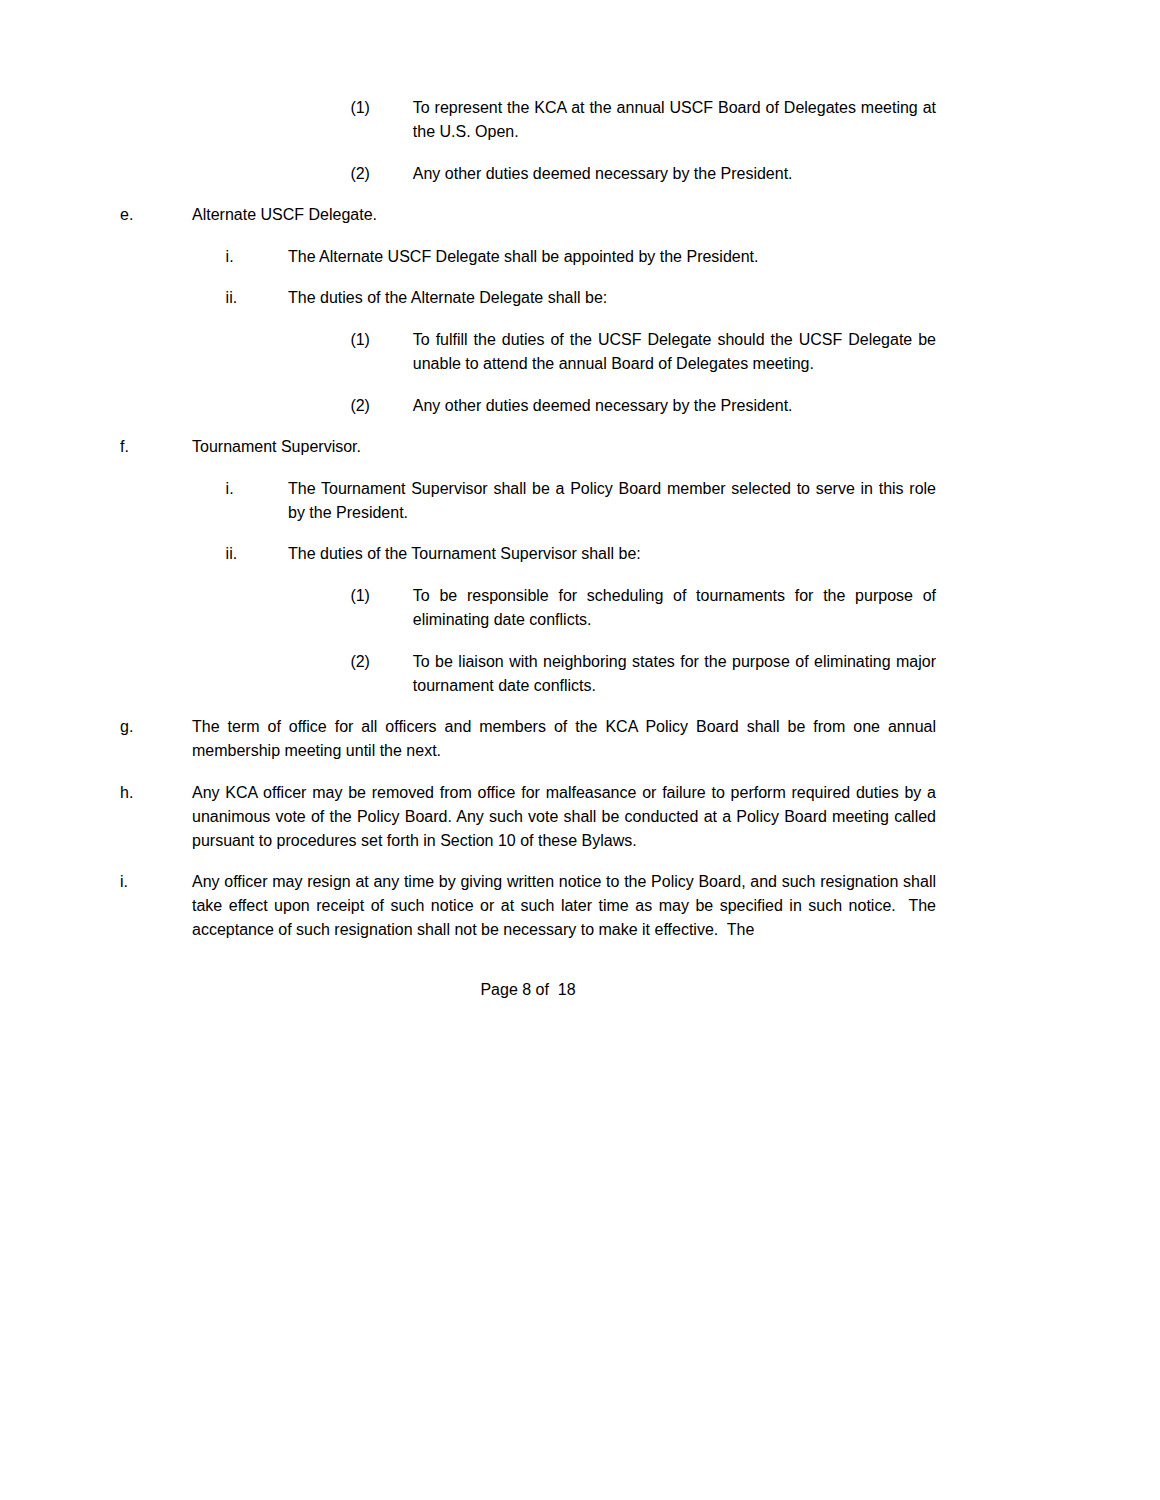(1)
To represent the KCA at the annual USCF Board of Delegates meeting at the U.S. Open.
(2)
Any other duties deemed necessary by the President.
e.
Alternate USCF Delegate.
i.
The Alternate USCF Delegate shall be appointed by the President.
ii.
The duties of the Alternate Delegate shall be:
(1)
To fulfill the duties of the UCSF Delegate should the UCSF Delegate be unable to attend the annual Board of Delegates meeting.
(2)
Any other duties deemed necessary by the President.
f.
Tournament Supervisor.
i.
The Tournament Supervisor shall be a Policy Board member selected to serve in this role by the President.
ii.
The duties of the Tournament Supervisor shall be:
(1)
To be responsible for scheduling of tournaments for the purpose of eliminating date conflicts.
(2)
To be liaison with neighboring states for the purpose of eliminating major tournament date conflicts.
g.
The term of office for all officers and members of the KCA Policy Board shall be from one annual membership meeting until the next.
h.
Any KCA officer may be removed from office for malfeasance or failure to perform required duties by a unanimous vote of the Policy Board. Any such vote shall be conducted at a Policy Board meeting called pursuant to procedures set forth in Section 10 of these Bylaws.
i.
Any officer may resign at any time by giving written notice to the Policy Board, and such resignation shall take effect upon receipt of such notice or at such later time as may be specified in such notice. The acceptance of such resignation shall not be necessary to make it effective. The
Page 8 of 18